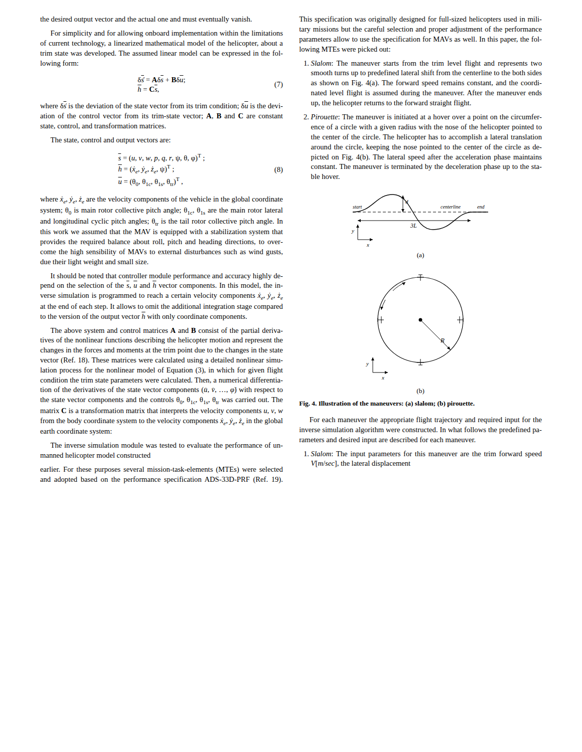the desired output vector and the actual one and must eventually vanish.
For simplicity and for allowing onboard implementation within the limitations of current technology, a linearized mathematical model of the helicopter, about a trim state was developed. The assumed linear model can be expressed in the following form:
δṡ̇ = Aδs + Bδu;
h = Cs, (7)
where δṡ is the deviation of the state vector from its trim condition; δu is the deviation of the control vector from its trim-state vector; A, B and C are constant state, control, and transformation matrices.
The state, control and output vectors are:
s = (u, v, w, p, q, r, ψ, θ, φ)T ;
h = (ẋe, ẏe, że, ψ)T ;
u = (θ0, θ1c, θ1s, θtr)T , (8)
where ẋe, ẏe, że are the velocity components of the vehicle in the global coordinate system; θ0 is main rotor collective pitch angle; θ1c, θ1s are the main rotor lateral and longitudinal cyclic pitch angles; θtr is the tail rotor collective pitch angle. In this work we assumed that the MAV is equipped with a stabilization system that provides the required balance about roll, pitch and heading directions, to overcome the high sensibility of MAVs to external disturbances such as wind gusts, due their light weight and small size.
It should be noted that controller module performance and accuracy highly depend on the selection of the s, u and h vector components. In this model, the inverse simulation is programmed to reach a certain velocity components ẋe, ẏe, że at the end of each step. It allows to omit the additional integration stage compared to the version of the output vector h with only coordinate components.
The above system and control matrices A and B consist of the partial derivatives of the nonlinear functions describing the helicopter motion and represent the changes in the forces and moments at the trim point due to the changes in the state vector (Ref. 18). These matrices were calculated using a detailed nonlinear simulation process for the nonlinear model of Equation (3), in which for given flight condition the trim state parameters were calculated. Then, a numerical differentiation of the derivatives of the state vector components (u̇, v̇, …, φ̇) with respect to the state vector components and the controls θ0, θ1c, θ1s, θtr was carried out. The matrix C is a transformation matrix that interprets the velocity components u, v, w from the body coordinate system to the velocity components ẋe, ẏe, że in the global earth coordinate system:
The inverse simulation module was tested to evaluate the performance of unmanned helicopter model constructed
earlier. For these purposes several mission-task-elements (MTEs) were selected and adopted based on the performance specification ADS-33D-PRF (Ref. 19). This specification was originally designed for full-sized helicopters used in military missions but the careful selection and proper adjustment of the performance parameters allow to use the specification for MAVs as well. In this paper, the following MTEs were picked out:
Slalom: The maneuver starts from the trim level flight and represents two smooth turns up to predefined lateral shift from the centerline to the both sides as shown on Fig. 4(a). The forward speed remains constant, and the coordinated level flight is assumed during the maneuver. After the maneuver ends up, the helicopter returns to the forward straight flight.
Pirouette: The maneuver is initiated at a hover over a point on the circumference of a circle with a given radius with the nose of the helicopter pointed to the center of the circle. The helicopter has to accomplish a lateral translation around the circle, keeping the nose pointed to the center of the circle as depicted on Fig. 4(b). The lateral speed after the acceleration phase maintains constant. The maneuver is terminated by the deceleration phase up to the stable hover.
start centerline end d 3L y x
(a)
R y x
(b)
Fig. 4. Illustration of the maneuvers: (a) slalom; (b) pirouette.
For each maneuver the appropriate flight trajectory and required input for the inverse simulation algorithm were constructed. In what follows the predefined parameters and desired input are described for each maneuver.
Slalom: The input parameters for this maneuver are the trim forward speed V[m/sec], the lateral displacement